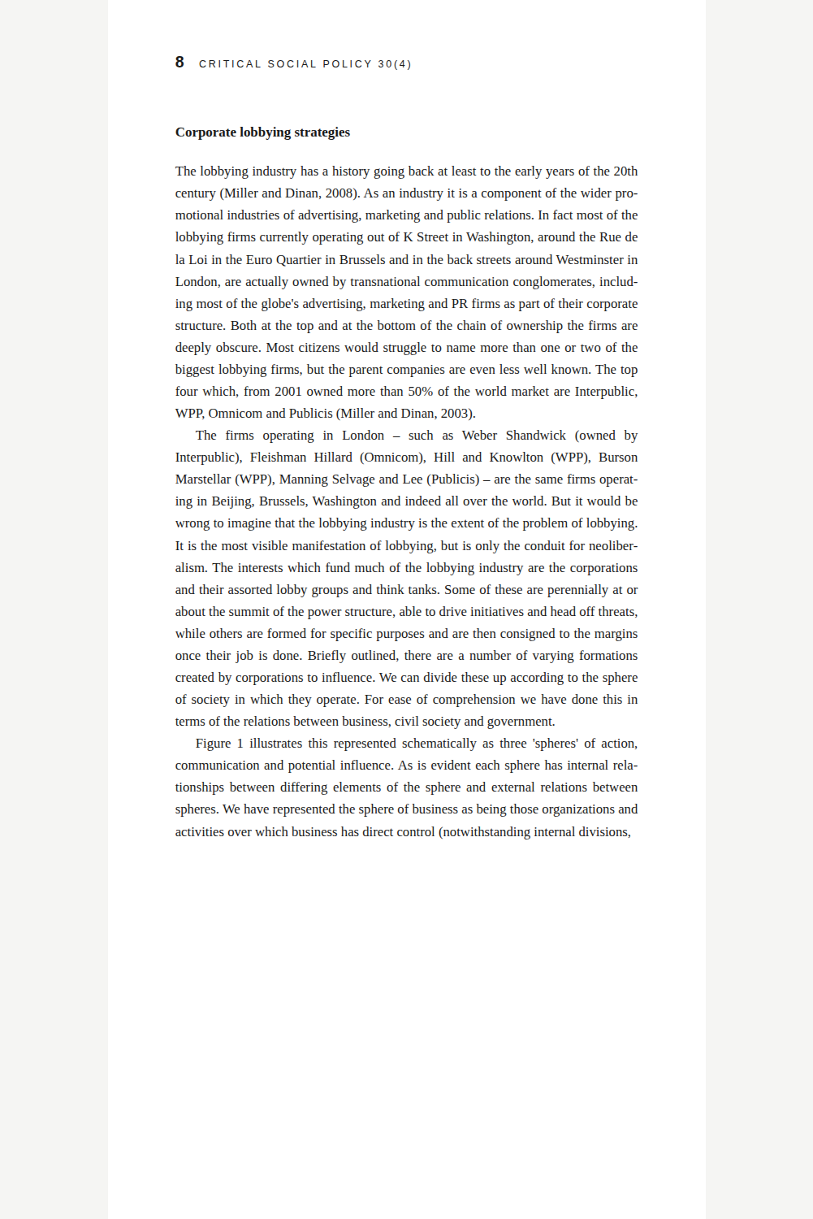8 Critical Social Policy 30(4)
Corporate lobbying strategies
The lobbying industry has a history going back at least to the early years of the 20th century (Miller and Dinan, 2008). As an industry it is a component of the wider promotional industries of advertising, marketing and public relations. In fact most of the lobbying firms currently operating out of K Street in Washington, around the Rue de la Loi in the Euro Quartier in Brussels and in the back streets around Westminster in London, are actually owned by transnational communication conglomerates, including most of the globe's advertising, marketing and PR firms as part of their corporate structure. Both at the top and at the bottom of the chain of ownership the firms are deeply obscure. Most citizens would struggle to name more than one or two of the biggest lobbying firms, but the parent companies are even less well known. The top four which, from 2001 owned more than 50% of the world market are Interpublic, WPP, Omnicom and Publicis (Miller and Dinan, 2003).
The firms operating in London – such as Weber Shandwick (owned by Interpublic), Fleishman Hillard (Omnicom), Hill and Knowlton (WPP), Burson Marstellar (WPP), Manning Selvage and Lee (Publicis) – are the same firms operating in Beijing, Brussels, Washington and indeed all over the world. But it would be wrong to imagine that the lobbying industry is the extent of the problem of lobbying. It is the most visible manifestation of lobbying, but is only the conduit for neoliberalism. The interests which fund much of the lobbying industry are the corporations and their assorted lobby groups and think tanks. Some of these are perennially at or about the summit of the power structure, able to drive initiatives and head off threats, while others are formed for specific purposes and are then consigned to the margins once their job is done. Briefly outlined, there are a number of varying formations created by corporations to influence. We can divide these up according to the sphere of society in which they operate. For ease of comprehension we have done this in terms of the relations between business, civil society and government.
Figure 1 illustrates this represented schematically as three 'spheres' of action, communication and potential influence. As is evident each sphere has internal relationships between differing elements of the sphere and external relations between spheres. We have represented the sphere of business as being those organizations and activities over which business has direct control (notwithstanding internal divisions,